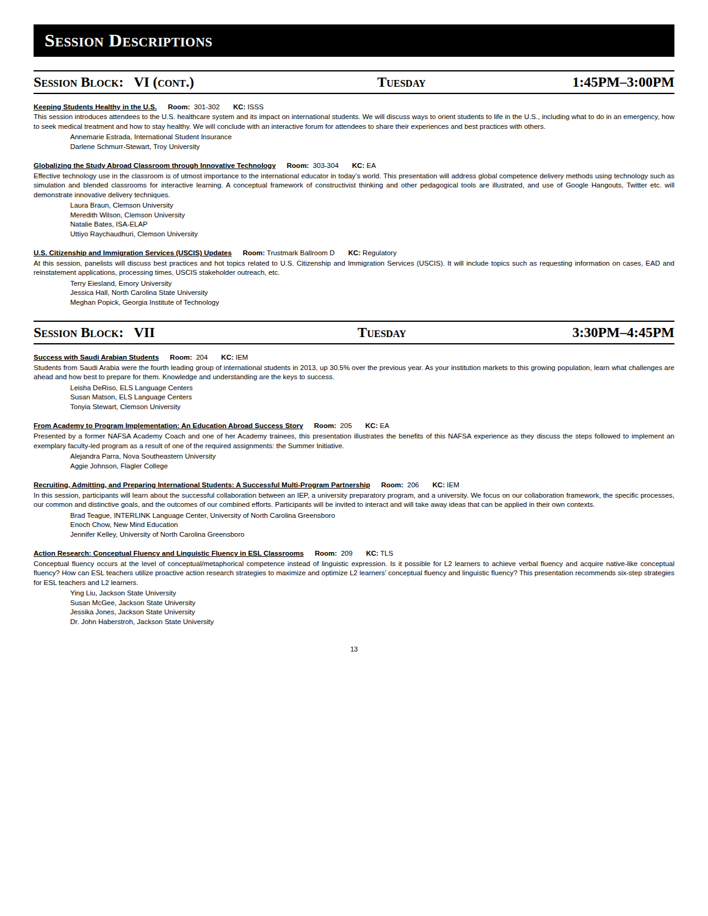Session Descriptions
Session Block: VI (cont.) Tuesday 1:45PM–3:00PM
Keeping Students Healthy in the U.S. Room: 301-302 KC: ISSS
This session introduces attendees to the U.S. healthcare system and its impact on international students. We will discuss ways to orient students to life in the U.S., including what to do in an emergency, how to seek medical treatment and how to stay healthy. We will conclude with an interactive forum for attendees to share their experiences and best practices with others.
Annemarie Estrada, International Student Insurance
Darlene Schmurr-Stewart, Troy University
Globalizing the Study Abroad Classroom through Innovative Technology Room: 303-304 KC: EA
Effective technology use in the classroom is of utmost importance to the international educator in today’s world. This presentation will address global competence delivery methods using technology such as simulation and blended classrooms for interactive learning. A conceptual framework of constructivist thinking and other pedagogical tools are illustrated, and use of Google Hangouts, Twitter etc. will demonstrate innovative delivery techniques.
Laura Braun, Clemson University
Meredith Wilson, Clemson University
Natalie Bates, ISA-ELAP
Uttiyo Raychaudhuri, Clemson University
U.S. Citizenship and Immigration Services (USCIS) Updates Room: Trustmark Ballroom D KC: Regulatory
At this session, panelists will discuss best practices and hot topics related to U.S. Citizenship and Immigration Services (USCIS). It will include topics such as requesting information on cases, EAD and reinstatement applications, processing times, USCIS stakeholder outreach, etc.
Terry Eiesland, Emory University
Jessica Hall, North Carolina State University
Meghan Popick, Georgia Institute of Technology
Session Block: VII Tuesday 3:30PM–4:45PM
Success with Saudi Arabian Students Room: 204 KC: IEM
Students from Saudi Arabia were the fourth leading group of international students in 2013, up 30.5% over the previous year. As your institution markets to this growing population, learn what challenges are ahead and how best to prepare for them. Knowledge and understanding are the keys to success.
Leisha DeRiso, ELS Language Centers
Susan Matson, ELS Language Centers
Tonyia Stewart, Clemson University
From Academy to Program Implementation: An Education Abroad Success Story Room: 205 KC: EA
Presented by a former NAFSA Academy Coach and one of her Academy trainees, this presentation illustrates the benefits of this NAFSA experience as they discuss the steps followed to implement an exemplary faculty-led program as a result of one of the required assignments: the Summer Initiative.
Alejandra Parra, Nova Southeastern University
Aggie Johnson, Flagler College
Recruiting, Admitting, and Preparing International Students: A Successful Multi-Program Partnership Room: 206 KC: IEM
In this session, participants will learn about the successful collaboration between an IEP, a university preparatory program, and a university. We focus on our collaboration framework, the specific processes, our common and distinctive goals, and the outcomes of our combined efforts. Participants will be invited to interact and will take away ideas that can be applied in their own contexts.
Brad Teague, INTERLINK Language Center, University of North Carolina Greensboro
Enoch Chow, New Mind Education
Jennifer Kelley, University of North Carolina Greensboro
Action Research: Conceptual Fluency and Linguistic Fluency in ESL Classrooms Room: 209 KC: TLS
Conceptual fluency occurs at the level of conceptual/metaphorical competence instead of linguistic expression. Is it possible for L2 learners to achieve verbal fluency and acquire native-like conceptual fluency? How can ESL teachers utilize proactive action research strategies to maximize and optimize L2 learners’ conceptual fluency and linguistic fluency? This presentation recommends six-step strategies for ESL teachers and L2 learners.
Ying Liu, Jackson State University
Susan McGee, Jackson State University
Jessika Jones, Jackson State University
Dr. John Haberstroh, Jackson State University
13